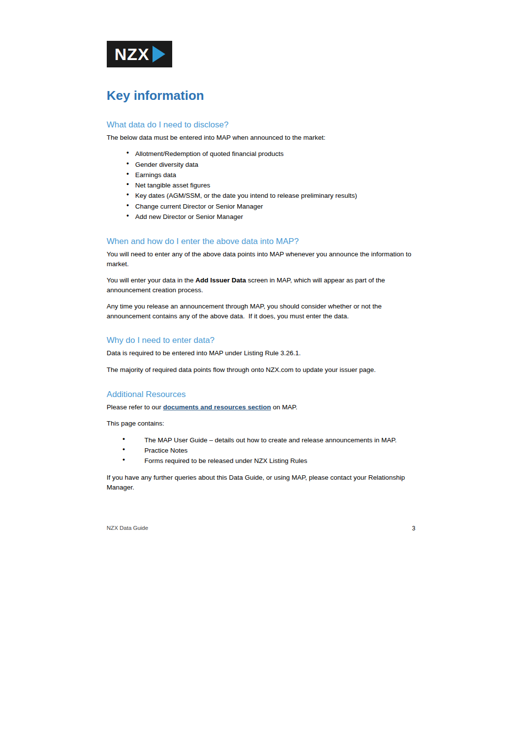NZX
Key information
What data do I need to disclose?
The below data must be entered into MAP when announced to the market:
Allotment/Redemption of quoted financial products
Gender diversity data
Earnings data
Net tangible asset figures
Key dates (AGM/SSM, or the date you intend to release preliminary results)
Change current Director or Senior Manager
Add new Director or Senior Manager
When and how do I enter the above data into MAP?
You will need to enter any of the above data points into MAP whenever you announce the information to market.
You will enter your data in the Add Issuer Data screen in MAP, which will appear as part of the announcement creation process.
Any time you release an announcement through MAP, you should consider whether or not the announcement contains any of the above data. If it does, you must enter the data.
Why do I need to enter data?
Data is required to be entered into MAP under Listing Rule 3.26.1.
The majority of required data points flow through onto NZX.com to update your issuer page.
Additional Resources
Please refer to our documents and resources section on MAP.
This page contains:
The MAP User Guide – details out how to create and release announcements in MAP.
Practice Notes
Forms required to be released under NZX Listing Rules
If you have any further queries about this Data Guide, or using MAP, please contact your Relationship Manager.
NZX Data Guide 3